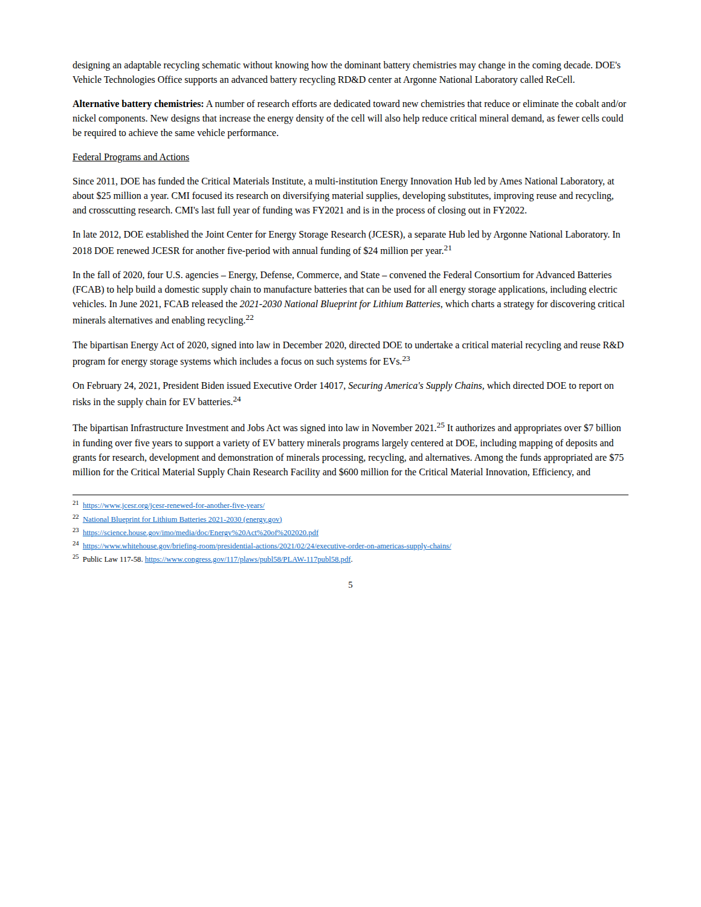designing an adaptable recycling schematic without knowing how the dominant battery chemistries may change in the coming decade. DOE's Vehicle Technologies Office supports an advanced battery recycling RD&D center at Argonne National Laboratory called ReCell.
Alternative battery chemistries: A number of research efforts are dedicated toward new chemistries that reduce or eliminate the cobalt and/or nickel components. New designs that increase the energy density of the cell will also help reduce critical mineral demand, as fewer cells could be required to achieve the same vehicle performance.
Federal Programs and Actions
Since 2011, DOE has funded the Critical Materials Institute, a multi-institution Energy Innovation Hub led by Ames National Laboratory, at about $25 million a year. CMI focused its research on diversifying material supplies, developing substitutes, improving reuse and recycling, and crosscutting research. CMI's last full year of funding was FY2021 and is in the process of closing out in FY2022.
In late 2012, DOE established the Joint Center for Energy Storage Research (JCESR), a separate Hub led by Argonne National Laboratory. In 2018 DOE renewed JCESR for another five-period with annual funding of $24 million per year.21
In the fall of 2020, four U.S. agencies – Energy, Defense, Commerce, and State – convened the Federal Consortium for Advanced Batteries (FCAB) to help build a domestic supply chain to manufacture batteries that can be used for all energy storage applications, including electric vehicles. In June 2021, FCAB released the 2021-2030 National Blueprint for Lithium Batteries, which charts a strategy for discovering critical minerals alternatives and enabling recycling.22
The bipartisan Energy Act of 2020, signed into law in December 2020, directed DOE to undertake a critical material recycling and reuse R&D program for energy storage systems which includes a focus on such systems for EVs.23
On February 24, 2021, President Biden issued Executive Order 14017, Securing America's Supply Chains, which directed DOE to report on risks in the supply chain for EV batteries.24
The bipartisan Infrastructure Investment and Jobs Act was signed into law in November 2021.25 It authorizes and appropriates over $7 billion in funding over five years to support a variety of EV battery minerals programs largely centered at DOE, including mapping of deposits and grants for research, development and demonstration of minerals processing, recycling, and alternatives. Among the funds appropriated are $75 million for the Critical Material Supply Chain Research Facility and $600 million for the Critical Material Innovation, Efficiency, and
21 https://www.jcesr.org/jcesr-renewed-for-another-five-years/
22 National Blueprint for Lithium Batteries 2021-2030 (energy.gov)
23 https://science.house.gov/imo/media/doc/Energy%20Act%20of%202020.pdf
24 https://www.whitehouse.gov/briefing-room/presidential-actions/2021/02/24/executive-order-on-americas-supply-chains/
25 Public Law 117-58. https://www.congress.gov/117/plaws/publ58/PLAW-117publ58.pdf.
5